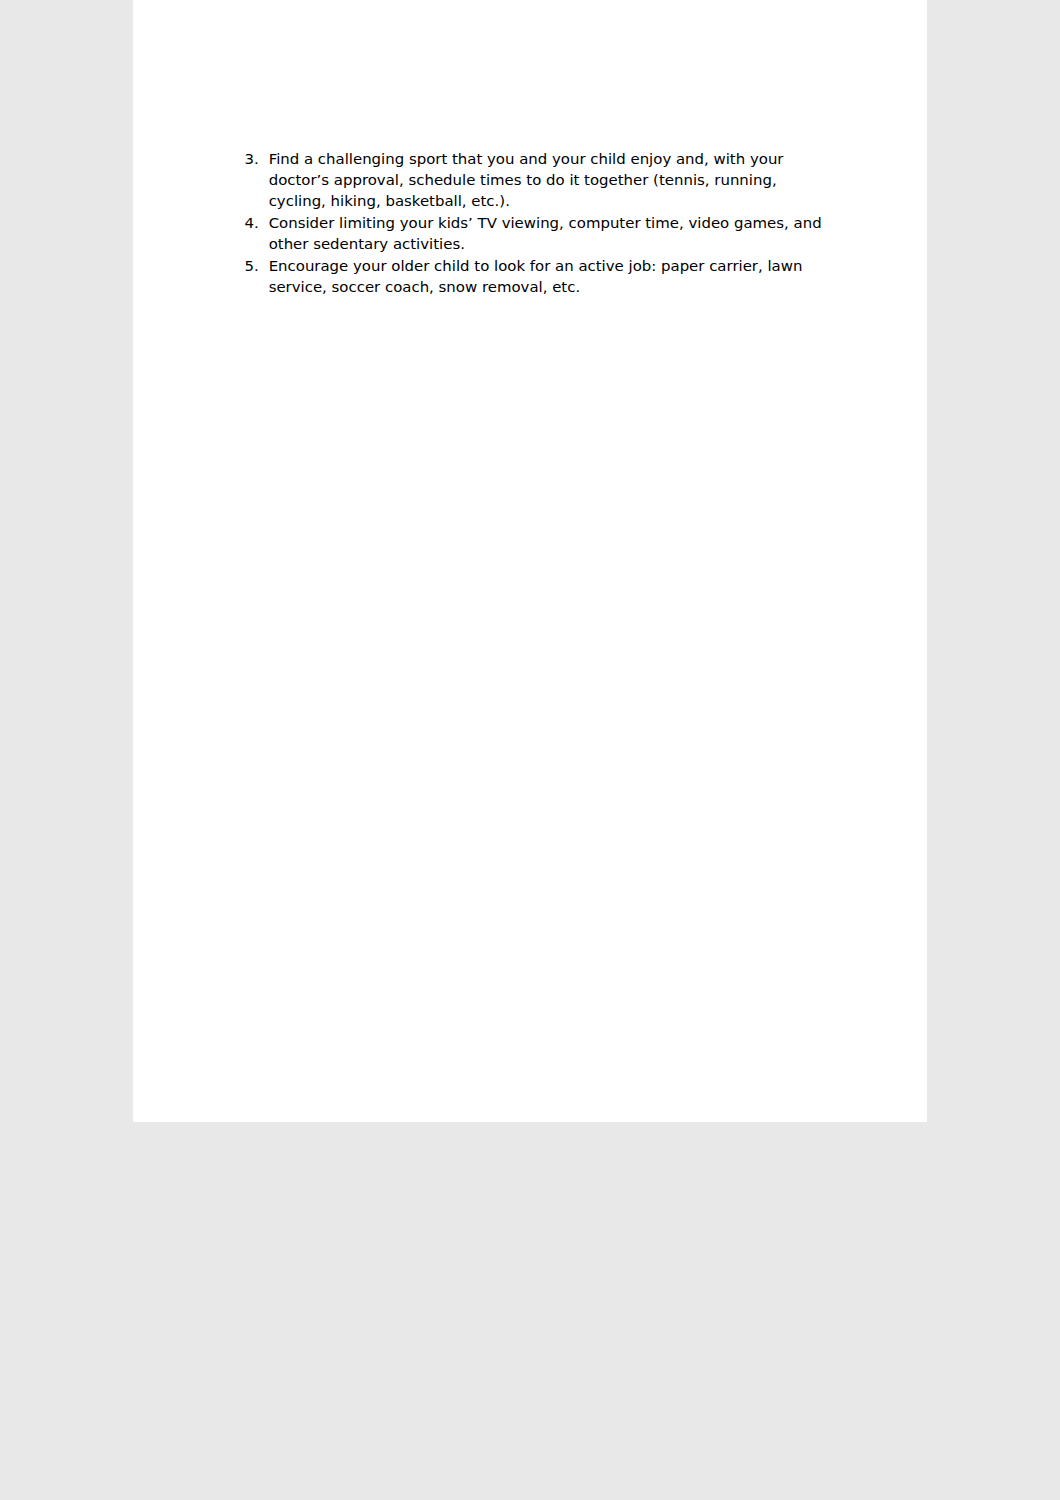Find a challenging sport that you and your child enjoy and, with your doctor’s approval, schedule times to do it together (tennis, running, cycling, hiking, basketball, etc.).
Consider limiting your kids’ TV viewing, computer time, video games, and other sedentary activities.
Encourage your older child to look for an active job: paper carrier, lawn service, soccer coach, snow removal, etc.